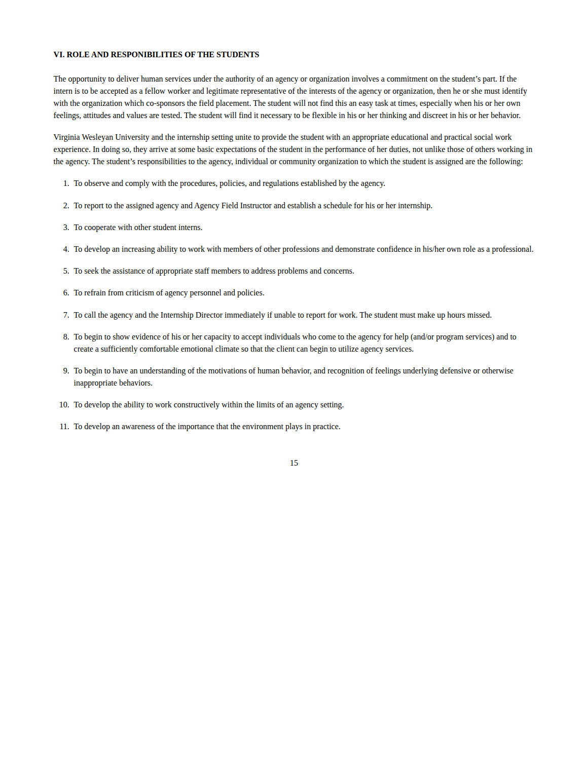VI. Role and Responibilities of the Students
The opportunity to deliver human services under the authority of an agency or organization involves a commitment on the student’s part. If the intern is to be accepted as a fellow worker and legitimate representative of the interests of the agency or organization, then he or she must identify with the organization which co-sponsors the field placement. The student will not find this an easy task at times, especially when his or her own feelings, attitudes and values are tested. The student will find it necessary to be flexible in his or her thinking and discreet in his or her behavior.
Virginia Wesleyan University and the internship setting unite to provide the student with an appropriate educational and practical social work experience. In doing so, they arrive at some basic expectations of the student in the performance of her duties, not unlike those of others working in the agency. The student’s responsibilities to the agency, individual or community organization to which the student is assigned are the following:
To observe and comply with the procedures, policies, and regulations established by the agency.
To report to the assigned agency and Agency Field Instructor and establish a schedule for his or her internship.
To cooperate with other student interns.
To develop an increasing ability to work with members of other professions and demonstrate confidence in his/her own role as a professional.
To seek the assistance of appropriate staff members to address problems and concerns.
To refrain from criticism of agency personnel and policies.
To call the agency and the Internship Director immediately if unable to report for work. The student must make up hours missed.
To begin to show evidence of his or her capacity to accept individuals who come to the agency for help (and/or program services) and to create a sufficiently comfortable emotional climate so that the client can begin to utilize agency services.
To begin to have an understanding of the motivations of human behavior, and recognition of feelings underlying defensive or otherwise inappropriate behaviors.
To develop the ability to work constructively within the limits of an agency setting.
To develop an awareness of the importance that the environment plays in practice.
15